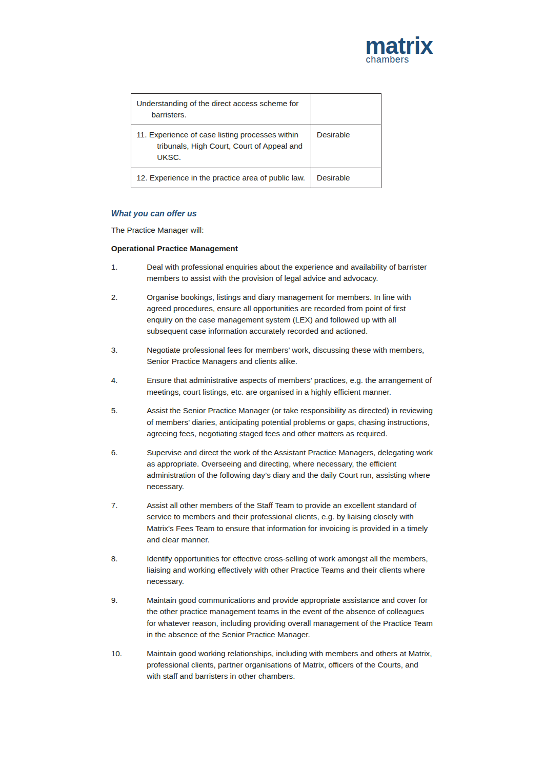matrix chambers
| Understanding of the direct access scheme for barristers. | |
| 11. Experience of case listing processes within tribunals, High Court, Court of Appeal and UKSC. | Desirable |
| 12. Experience in the practice area of public law. | Desirable |
What you can offer us
The Practice Manager will:
Operational Practice Management
1. Deal with professional enquiries about the experience and availability of barrister members to assist with the provision of legal advice and advocacy.
2. Organise bookings, listings and diary management for members. In line with agreed procedures, ensure all opportunities are recorded from point of first enquiry on the case management system (LEX) and followed up with all subsequent case information accurately recorded and actioned.
3. Negotiate professional fees for members’ work, discussing these with members, Senior Practice Managers and clients alike.
4. Ensure that administrative aspects of members’ practices, e.g. the arrangement of meetings, court listings, etc. are organised in a highly efficient manner.
5. Assist the Senior Practice Manager (or take responsibility as directed) in reviewing of members’ diaries, anticipating potential problems or gaps, chasing instructions, agreeing fees, negotiating staged fees and other matters as required.
6. Supervise and direct the work of the Assistant Practice Managers, delegating work as appropriate. Overseeing and directing, where necessary, the efficient administration of the following day’s diary and the daily Court run, assisting where necessary.
7. Assist all other members of the Staff Team to provide an excellent standard of service to members and their professional clients, e.g. by liaising closely with Matrix’s Fees Team to ensure that information for invoicing is provided in a timely and clear manner.
8. Identify opportunities for effective cross-selling of work amongst all the members, liaising and working effectively with other Practice Teams and their clients where necessary.
9. Maintain good communications and provide appropriate assistance and cover for the other practice management teams in the event of the absence of colleagues for whatever reason, including providing overall management of the Practice Team in the absence of the Senior Practice Manager.
10. Maintain good working relationships, including with members and others at Matrix, professional clients, partner organisations of Matrix, officers of the Courts, and with staff and barristers in other chambers.